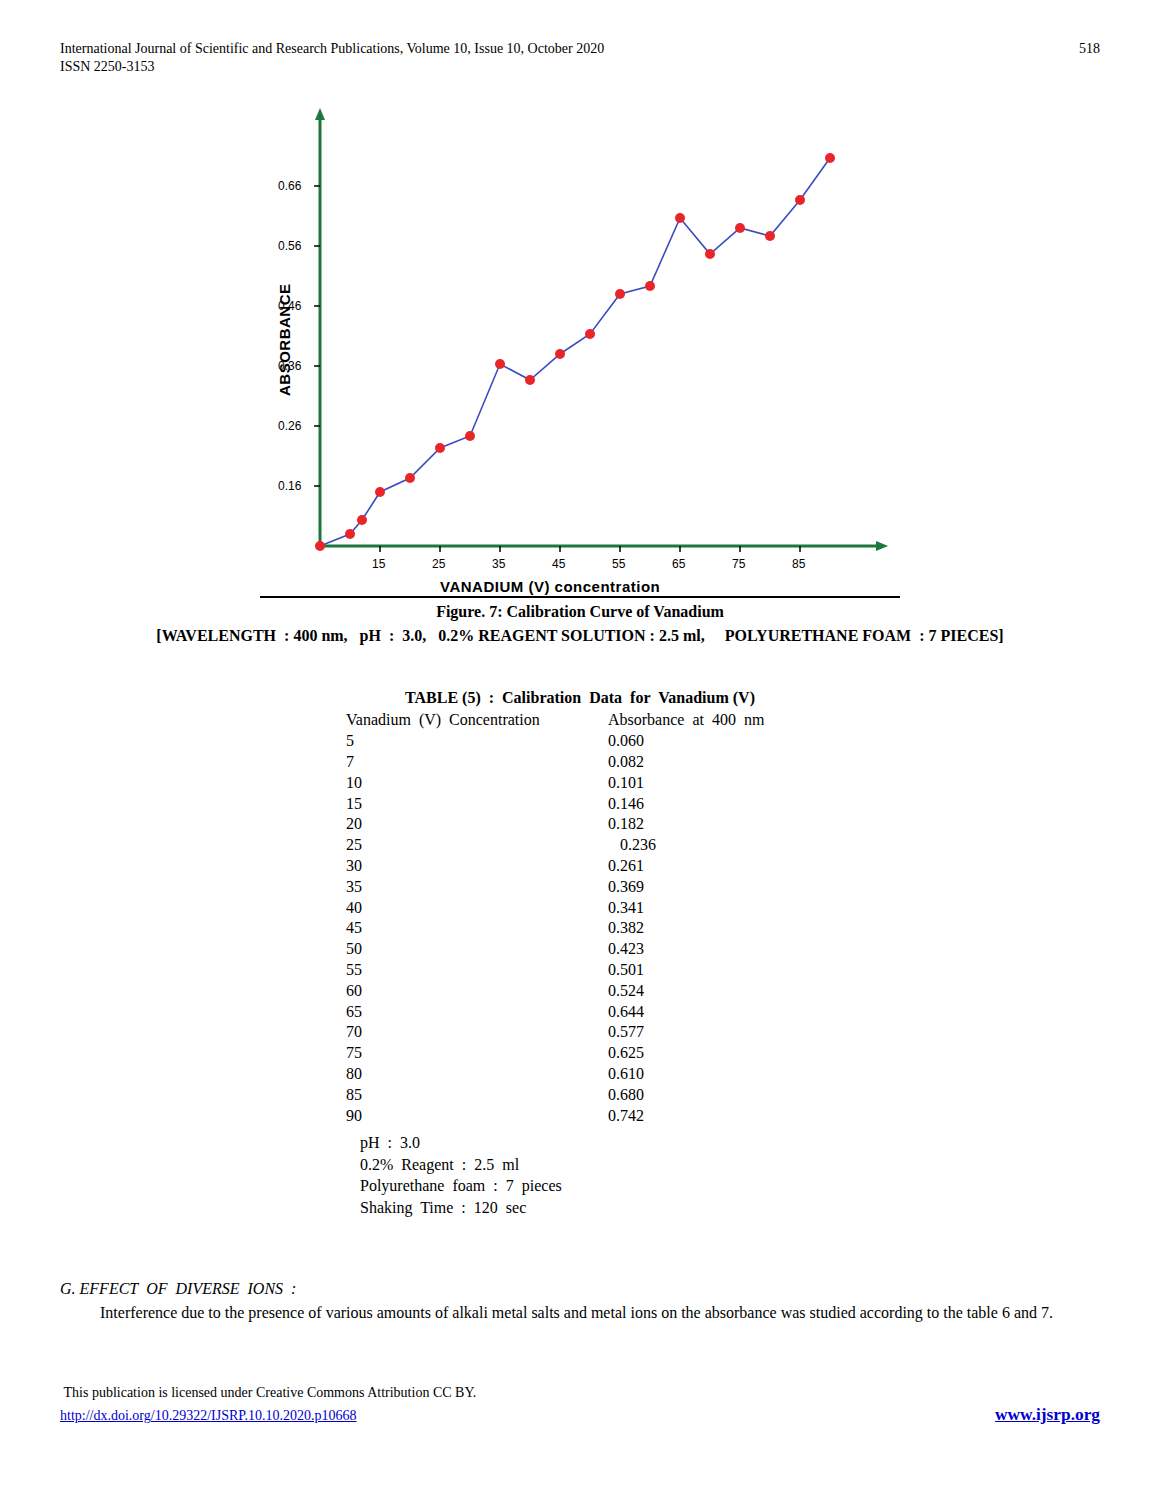International Journal of Scientific and Research Publications, Volume 10, Issue 10, October 2020
ISSN 2250-3153
518
0.66 0.56 0.46 0.36 0.26 0.16 15 25 35 45 55 65 75 85 ABSORBANCE VANADIUM (V) concentration
Figure. 7: Calibration Curve of Vanadium
[WAVELENGTH : 400 nm, pH : 3.0, 0.2% REAGENT SOLUTION : 2.5 ml, POLYURETHANE FOAM : 7 PIECES]
TABLE (5) : Calibration Data for Vanadium (V)
| Vanadium (V) Concentration | Absorbance at 400 nm |
| 5 | 0.060 |
| 7 | 0.082 |
| 10 | 0.101 |
| 15 | 0.146 |
| 20 | 0.182 |
| 25 | 0.236 |
| 30 | 0.261 |
| 35 | 0.369 |
| 40 | 0.341 |
| 45 | 0.382 |
| 50 | 0.423 |
| 55 | 0.501 |
| 60 | 0.524 |
| 65 | 0.644 |
| 70 | 0.577 |
| 75 | 0.625 |
| 80 | 0.610 |
| 85 | 0.680 |
| 90 | 0.742 |
pH : 3.0
0.2% Reagent : 2.5 ml
Polyurethane foam : 7 pieces
Shaking Time : 120 sec
G. EFFECT OF DIVERSE IONS :
Interference due to the presence of various amounts of alkali metal salts and metal ions on the absorbance was studied according to the table 6 and 7.
This publication is licensed under Creative Commons Attribution CC BY.
http://dx.doi.org/10.29322/IJSRP.10.10.2020.p10668 www.ijsrp.org